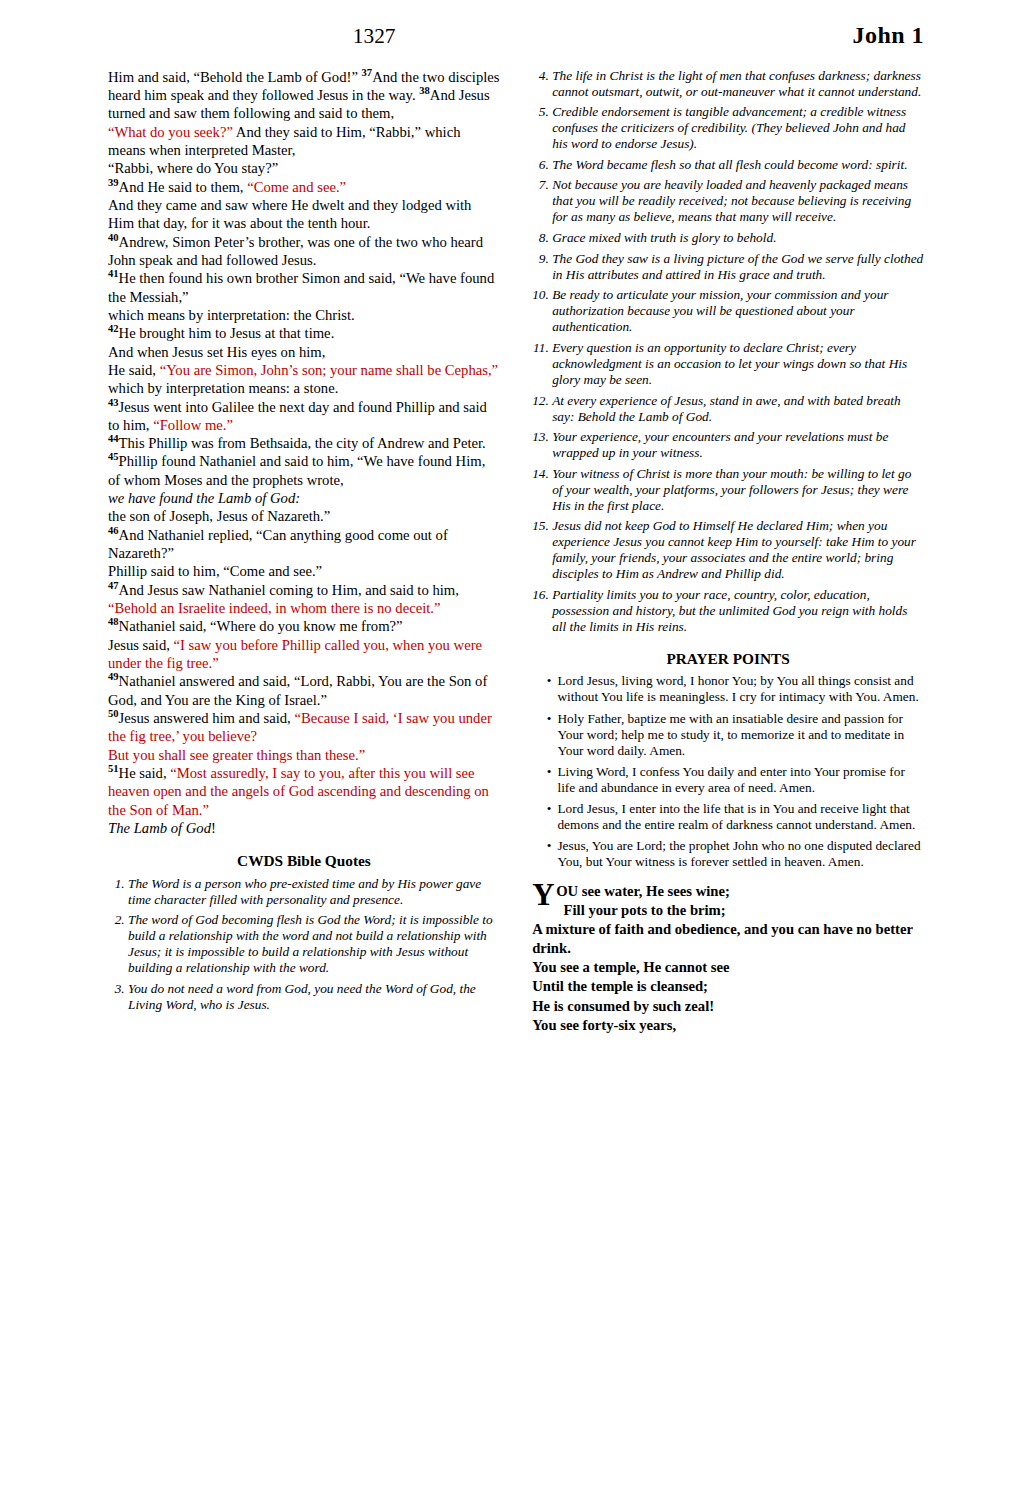1327 John 1
Him and said, “Behold the Lamb of God!” 37And the two disciples heard him speak and they followed Jesus in the way. 38And Jesus turned and saw them following and said to them,
“What do you seek?” And they said to Him, “Rabbi,” which means when interpreted Master,
“Rabbi, where do You stay?”
39And He said to them, “Come and see.”
And they came and saw where He dwelt and they lodged with Him that day, for it was about the tenth hour.
40Andrew, Simon Peter’s brother, was one of the two who heard John speak and had followed Jesus.
41He then found his own brother Simon and said, “We have found the Messiah,”
which means by interpretation: the Christ.
42He brought him to Jesus at that time.
And when Jesus set His eyes on him,
He said, “You are Simon, John’s son; your name shall be Cephas,”
which by interpretation means: a stone.
43Jesus went into Galilee the next day and found Phillip and said to him, “Follow me.”
44This Phillip was from Bethsaida, the city of Andrew and Peter.
45Phillip found Nathaniel and said to him, “We have found Him, of whom Moses and the prophets wrote,
we have found the Lamb of God:
the son of Joseph, Jesus of Nazareth.”
46And Nathaniel replied, “Can anything good come out of Nazareth?”
Phillip said to him, “Come and see.”
47And Jesus saw Nathaniel coming to Him, and said to him, “Behold an Israelite indeed, in whom there is no deceit.”
48Nathaniel said, “Where do you know me from?”
Jesus said, “I saw you before Phillip called you, when you were under the fig tree.”
49Nathaniel answered and said, “Lord, Rabbi, You are the Son of God, and You are the King of Israel.”
50Jesus answered him and said, “Because I said, ‘I saw you under the fig tree,’ you believe?
But you shall see greater things than these.”
51He said, “Most assuredly, I say to you, after this you will see heaven open and the angels of God ascending and descending on the Son of Man.”
The Lamb of God!
CWDS Bible Quotes
The Word is a person who pre-existed time and by His power gave time character filled with personality and presence.
The word of God becoming flesh is God the Word; it is impossible to build a relationship with the word and not build a relationship with Jesus; it is impossible to build a relationship with Jesus without building a relationship with the word.
You do not need a word from God, you need the Word of God, the Living Word, who is Jesus.
The life in Christ is the light of men that confuses darkness; darkness cannot outsmart, outwit, or out-maneuver what it cannot understand.
Credible endorsement is tangible advancement; a credible witness confuses the criticizers of credibility. (They believed John and had his word to endorse Jesus).
The Word became flesh so that all flesh could become word: spirit.
Not because you are heavily loaded and heavenly packaged means that you will be readily received; not because believing is receiving for as many as believe, means that many will receive.
Grace mixed with truth is glory to behold.
The God they saw is a living picture of the God we serve fully clothed in His attributes and attired in His grace and truth.
Be ready to articulate your mission, your commission and your authorization because you will be questioned about your authentication.
Every question is an opportunity to declare Christ; every acknowledgment is an occasion to let your wings down so that His glory may be seen.
At every experience of Jesus, stand in awe, and with bated breath say: Behold the Lamb of God.
Your experience, your encounters and your revelations must be wrapped up in your witness.
Your witness of Christ is more than your mouth: be willing to let go of your wealth, your platforms, your followers for Jesus; they were His in the first place.
Jesus did not keep God to Himself He declared Him; when you experience Jesus you cannot keep Him to yourself: take Him to your family, your friends, your associates and the entire world; bring disciples to Him as Andrew and Phillip did.
Partiality limits you to your race, country, color, education, possession and history, but the unlimited God you reign with holds all the limits in His reins.
PRAYER POINTS
Lord Jesus, living word, I honor You; by You all things consist and without You life is meaningless. I cry for intimacy with You. Amen.
Holy Father, baptize me with an insatiable desire and passion for Your word; help me to study it, to memorize it and to meditate in Your word daily. Amen.
Living Word, I confess You daily and enter into Your promise for life and abundance in every area of need. Amen.
Lord Jesus, I enter into the life that is in You and receive light that demons and the entire realm of darkness cannot understand. Amen.
Jesus, You are Lord; the prophet John who no one disputed declared You, but Your witness is forever settled in heaven. Amen.
YOU see water, He sees wine;
Fill your pots to the brim;
A mixture of faith and obedience, and you can have no better drink.
You see a temple, He cannot see
Until the temple is cleansed;
He is consumed by such zeal!
You see forty-six years,